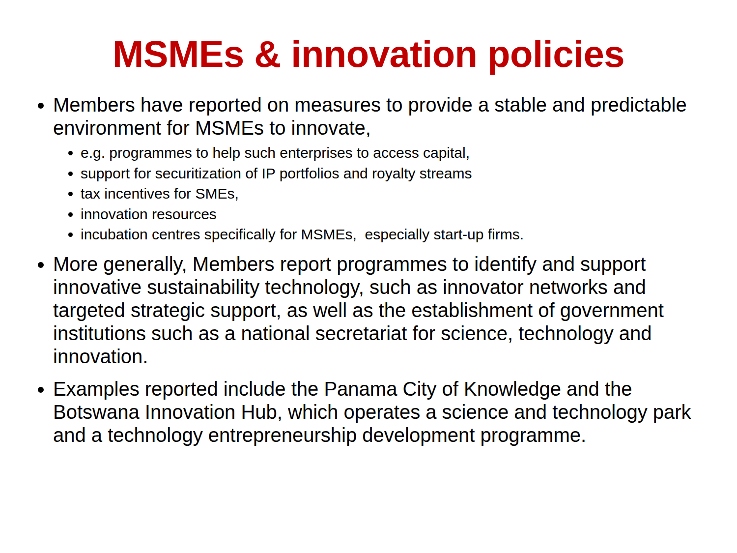MSMEs & innovation policies
Members have reported on measures to provide a stable and predictable environment for MSMEs to innovate,
e.g. programmes to help such enterprises to access capital,
support for securitization of IP portfolios and royalty streams
tax incentives for SMEs,
innovation resources
incubation centres specifically for MSMEs, especially start-up firms.
More generally, Members report programmes to identify and support innovative sustainability technology, such as innovator networks and targeted strategic support, as well as the establishment of government institutions such as a national secretariat for science, technology and innovation.
Examples reported include the Panama City of Knowledge and the Botswana Innovation Hub, which operates a science and technology park and a technology entrepreneurship development programme.